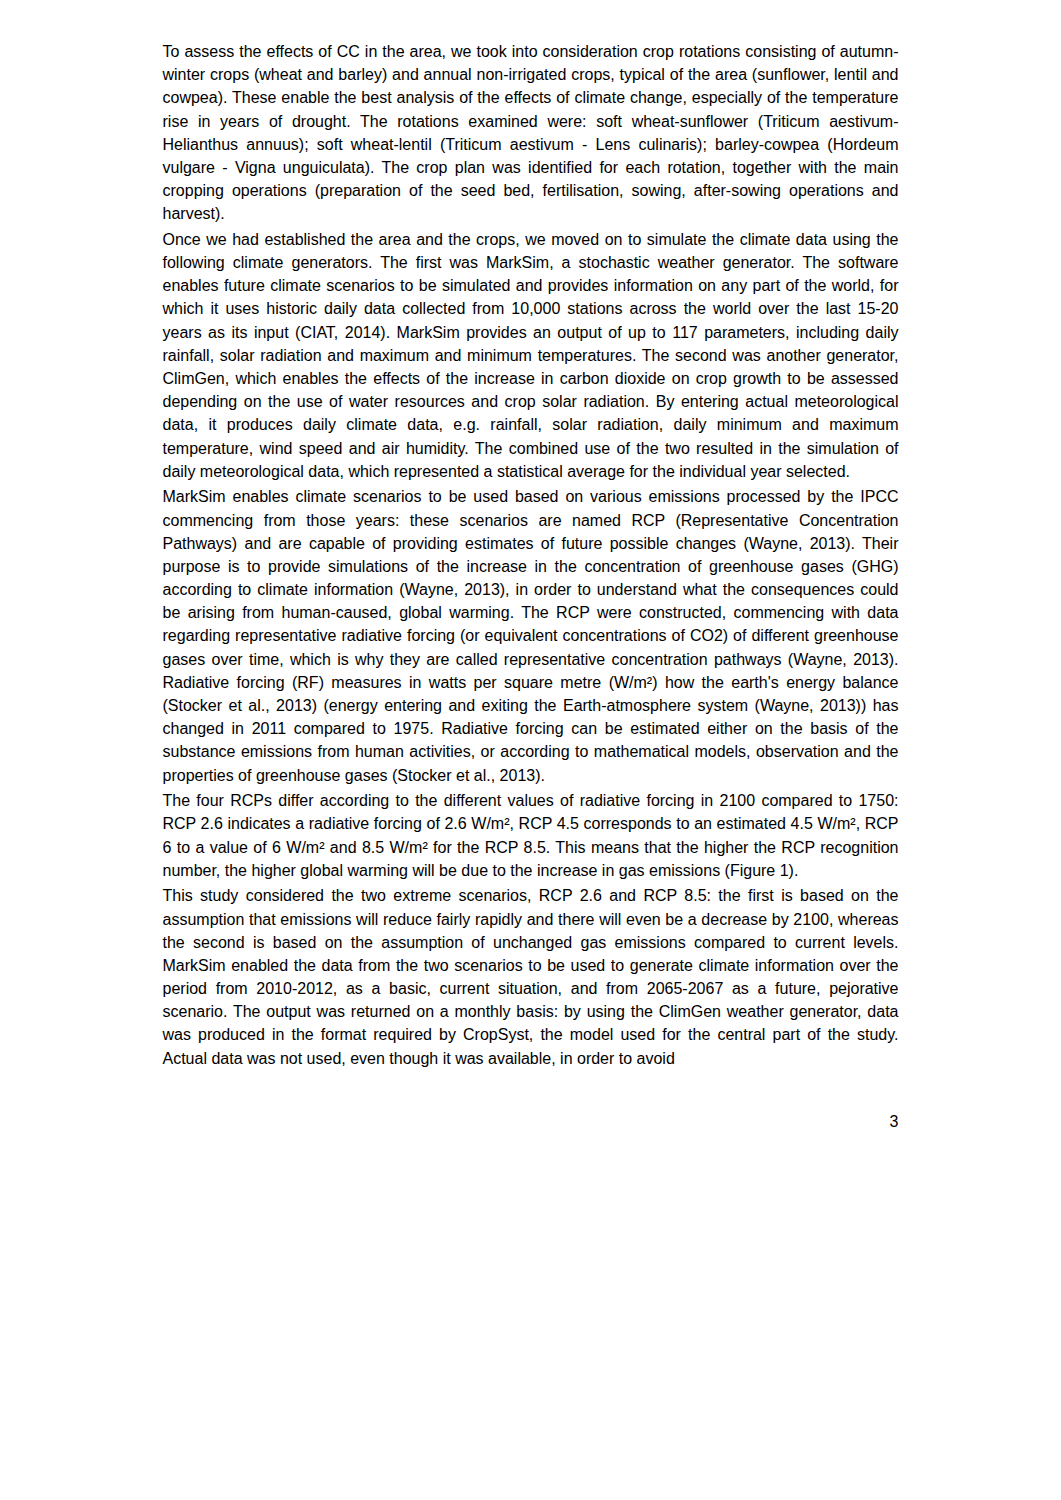To assess the effects of CC in the area, we took into consideration crop rotations consisting of autumn-winter crops (wheat and barley) and annual non-irrigated crops, typical of the area (sunflower, lentil and cowpea). These enable the best analysis of the effects of climate change, especially of the temperature rise in years of drought. The rotations examined were: soft wheat-sunflower (Triticum aestivum- Helianthus annuus); soft wheat-lentil (Triticum aestivum - Lens culinaris); barley-cowpea (Hordeum vulgare - Vigna unguiculata). The crop plan was identified for each rotation, together with the main cropping operations (preparation of the seed bed, fertilisation, sowing, after-sowing operations and harvest).
Once we had established the area and the crops, we moved on to simulate the climate data using the following climate generators. The first was MarkSim, a stochastic weather generator. The software enables future climate scenarios to be simulated and provides information on any part of the world, for which it uses historic daily data collected from 10,000 stations across the world over the last 15-20 years as its input (CIAT, 2014). MarkSim provides an output of up to 117 parameters, including daily rainfall, solar radiation and maximum and minimum temperatures. The second was another generator, ClimGen, which enables the effects of the increase in carbon dioxide on crop growth to be assessed depending on the use of water resources and crop solar radiation. By entering actual meteorological data, it produces daily climate data, e.g. rainfall, solar radiation, daily minimum and maximum temperature, wind speed and air humidity. The combined use of the two resulted in the simulation of daily meteorological data, which represented a statistical average for the individual year selected.
MarkSim enables climate scenarios to be used based on various emissions processed by the IPCC commencing from those years: these scenarios are named RCP (Representative Concentration Pathways) and are capable of providing estimates of future possible changes (Wayne, 2013). Their purpose is to provide simulations of the increase in the concentration of greenhouse gases (GHG) according to climate information (Wayne, 2013), in order to understand what the consequences could be arising from human-caused, global warming. The RCP were constructed, commencing with data regarding representative radiative forcing (or equivalent concentrations of CO2) of different greenhouse gases over time, which is why they are called representative concentration pathways (Wayne, 2013). Radiative forcing (RF) measures in watts per square metre (W/m²) how the earth's energy balance (Stocker et al., 2013) (energy entering and exiting the Earth-atmosphere system (Wayne, 2013)) has changed in 2011 compared to 1975. Radiative forcing can be estimated either on the basis of the substance emissions from human activities, or according to mathematical models, observation and the properties of greenhouse gases (Stocker et al., 2013).
The four RCPs differ according to the different values of radiative forcing in 2100 compared to 1750: RCP 2.6 indicates a radiative forcing of 2.6 W/m², RCP 4.5 corresponds to an estimated 4.5 W/m², RCP 6 to a value of 6 W/m² and 8.5 W/m² for the RCP 8.5. This means that the higher the RCP recognition number, the higher global warming will be due to the increase in gas emissions (Figure 1).
This study considered the two extreme scenarios, RCP 2.6 and RCP 8.5: the first is based on the assumption that emissions will reduce fairly rapidly and there will even be a decrease by 2100, whereas the second is based on the assumption of unchanged gas emissions compared to current levels. MarkSim enabled the data from the two scenarios to be used to generate climate information over the period from 2010-2012, as a basic, current situation, and from 2065-2067 as a future, pejorative scenario. The output was returned on a monthly basis: by using the ClimGen weather generator, data was produced in the format required by CropSyst, the model used for the central part of the study. Actual data was not used, even though it was available, in order to avoid
3